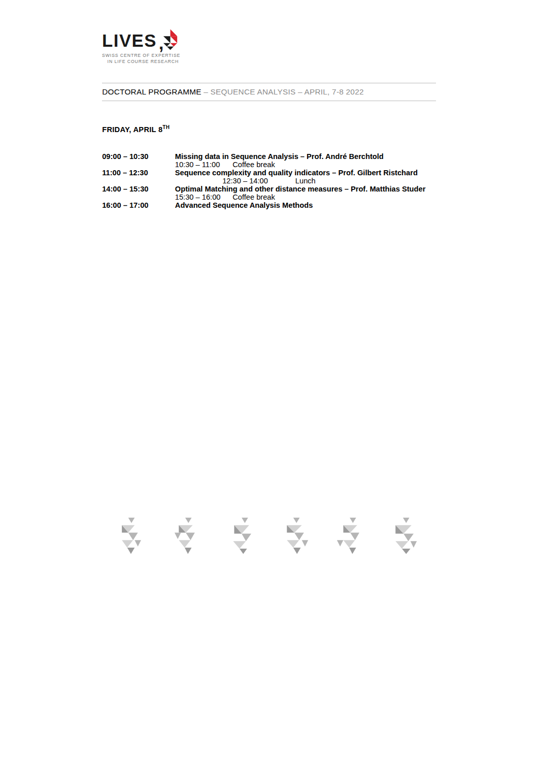LIVES , SWISS CENTRE OF EXPERTISE IN LIFE COURSE RESEARCH
DOCTORAL PROGRAMME – SEQUENCE ANALYSIS – APRIL, 7-8 2022
FRIDAY, APRIL 8TH
| 09:00 – 10:30 | Missing data in Sequence Analysis – Prof. André Berchtold |
| | 10:30 – 11:00 Coffee break |
| 11:00 – 12:30 | Sequence complexity and quality indicators – Prof. Gilbert Ristchard |
| 12:30 – 14:00 Lunch |
| 14:00 – 15:30 | Optimal Matching and other distance measures – Prof. Matthias Studer |
| | 15:30 – 16:00 Coffee break |
| 16:00 – 17:00 | Advanced Sequence Analysis Methods |